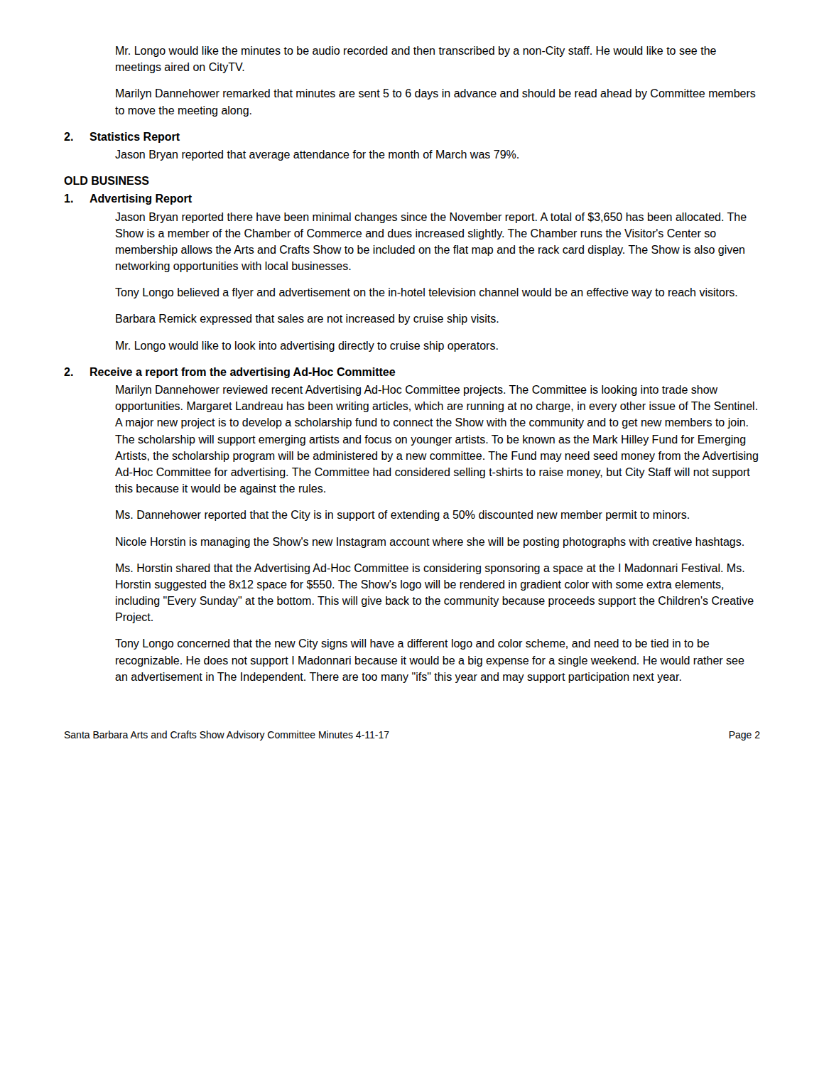Mr. Longo would like the minutes to be audio recorded and then transcribed by a non-City staff. He would like to see the meetings aired on CityTV.
Marilyn Dannehower remarked that minutes are sent 5 to 6 days in advance and should be read ahead by Committee members to move the meeting along.
2. Statistics Report
Jason Bryan reported that average attendance for the month of March was 79%.
OLD BUSINESS
1. Advertising Report
Jason Bryan reported there have been minimal changes since the November report. A total of $3,650 has been allocated. The Show is a member of the Chamber of Commerce and dues increased slightly. The Chamber runs the Visitor's Center so membership allows the Arts and Crafts Show to be included on the flat map and the rack card display. The Show is also given networking opportunities with local businesses.
Tony Longo believed a flyer and advertisement on the in-hotel television channel would be an effective way to reach visitors.
Barbara Remick expressed that sales are not increased by cruise ship visits.
Mr. Longo would like to look into advertising directly to cruise ship operators.
2. Receive a report from the advertising Ad-Hoc Committee
Marilyn Dannehower reviewed recent Advertising Ad-Hoc Committee projects. The Committee is looking into trade show opportunities. Margaret Landreau has been writing articles, which are running at no charge, in every other issue of The Sentinel. A major new project is to develop a scholarship fund to connect the Show with the community and to get new members to join. The scholarship will support emerging artists and focus on younger artists. To be known as the Mark Hilley Fund for Emerging Artists, the scholarship program will be administered by a new committee. The Fund may need seed money from the Advertising Ad-Hoc Committee for advertising. The Committee had considered selling t-shirts to raise money, but City Staff will not support this because it would be against the rules.
Ms. Dannehower reported that the City is in support of extending a 50% discounted new member permit to minors.
Nicole Horstin is managing the Show's new Instagram account where she will be posting photographs with creative hashtags.
Ms. Horstin shared that the Advertising Ad-Hoc Committee is considering sponsoring a space at the I Madonnari Festival. Ms. Horstin suggested the 8x12 space for $550. The Show's logo will be rendered in gradient color with some extra elements, including "Every Sunday" at the bottom. This will give back to the community because proceeds support the Children's Creative Project.
Tony Longo concerned that the new City signs will have a different logo and color scheme, and need to be tied in to be recognizable. He does not support I Madonnari because it would be a big expense for a single weekend. He would rather see an advertisement in The Independent. There are too many "ifs" this year and may support participation next year.
Santa Barbara Arts and Crafts Show Advisory Committee Minutes 4-11-17 Page 2